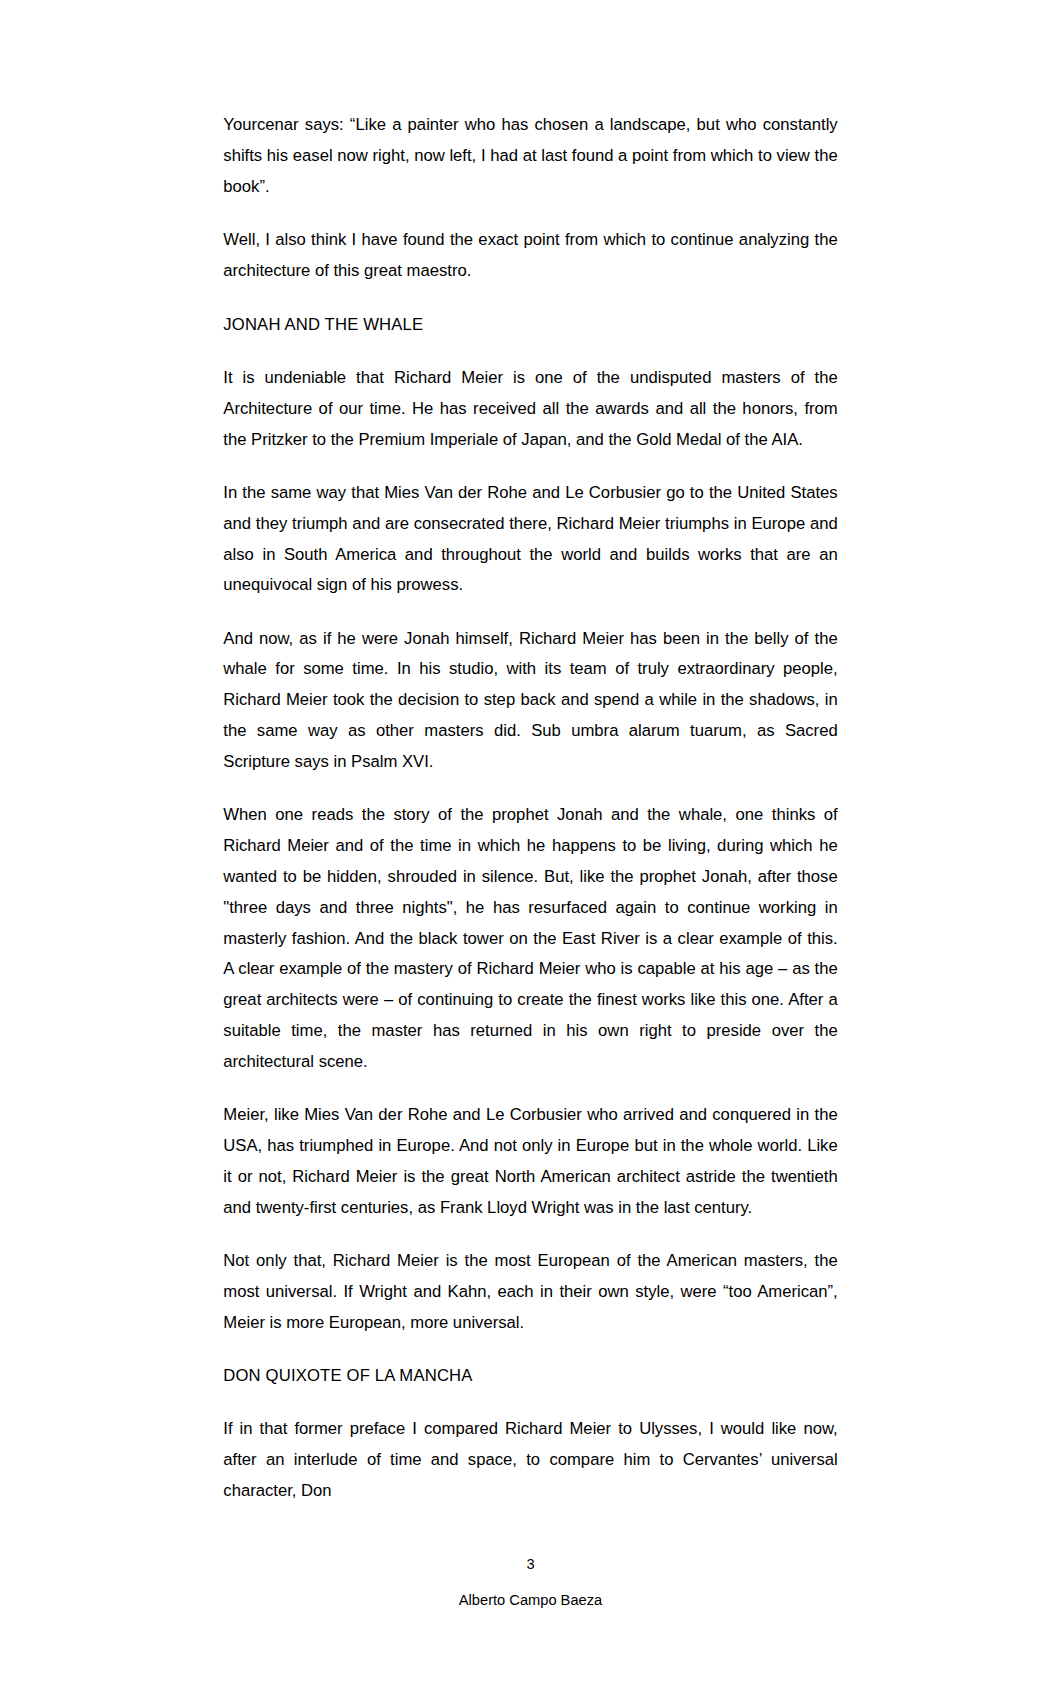Yourcenar says: “Like a painter who has chosen a landscape, but who constantly shifts his easel now right, now left, I had at last found a point from which to view the book”.
Well, I also think I have found the exact point from which to continue analyzing the architecture of this great maestro.
JONAH AND THE WHALE
It is undeniable that Richard Meier is one of the undisputed masters of the Architecture of our time. He has received all the awards and all the honors, from the Pritzker to the Premium Imperiale of Japan, and the Gold Medal of the AIA.
In the same way that Mies Van der Rohe and Le Corbusier go to the United States and they triumph and are consecrated there, Richard Meier triumphs in Europe and also in South America and throughout the world and builds works that are an unequivocal sign of his prowess.
And now, as if he were Jonah himself, Richard Meier has been in the belly of the whale for some time. In his studio, with its team of truly extraordinary people, Richard Meier took the decision to step back and spend a while in the shadows, in the same way as other masters did. Sub umbra alarum tuarum, as Sacred Scripture says in Psalm XVI.
When one reads the story of the prophet Jonah and the whale, one thinks of Richard Meier and of the time in which he happens to be living, during which he wanted to be hidden, shrouded in silence. But, like the prophet Jonah, after those "three days and three nights", he has resurfaced again to continue working in masterly fashion. And the black tower on the East River is a clear example of this. A clear example of the mastery of Richard Meier who is capable at his age – as the great architects were – of continuing to create the finest works like this one. After a suitable time, the master has returned in his own right to preside over the architectural scene.
Meier, like Mies Van der Rohe and Le Corbusier who arrived and conquered in the USA, has triumphed in Europe. And not only in Europe but in the whole world. Like it or not, Richard Meier is the great North American architect astride the twentieth and twenty-first centuries, as Frank Lloyd Wright was in the last century.
Not only that, Richard Meier is the most European of the American masters, the most universal. If Wright and Kahn, each in their own style, were “too American”, Meier is more European, more universal.
DON QUIXOTE OF LA MANCHA
If in that former preface I compared Richard Meier to Ulysses, I would like now, after an interlude of time and space, to compare him to Cervantes’ universal character, Don
3 Alberto Campo Baeza